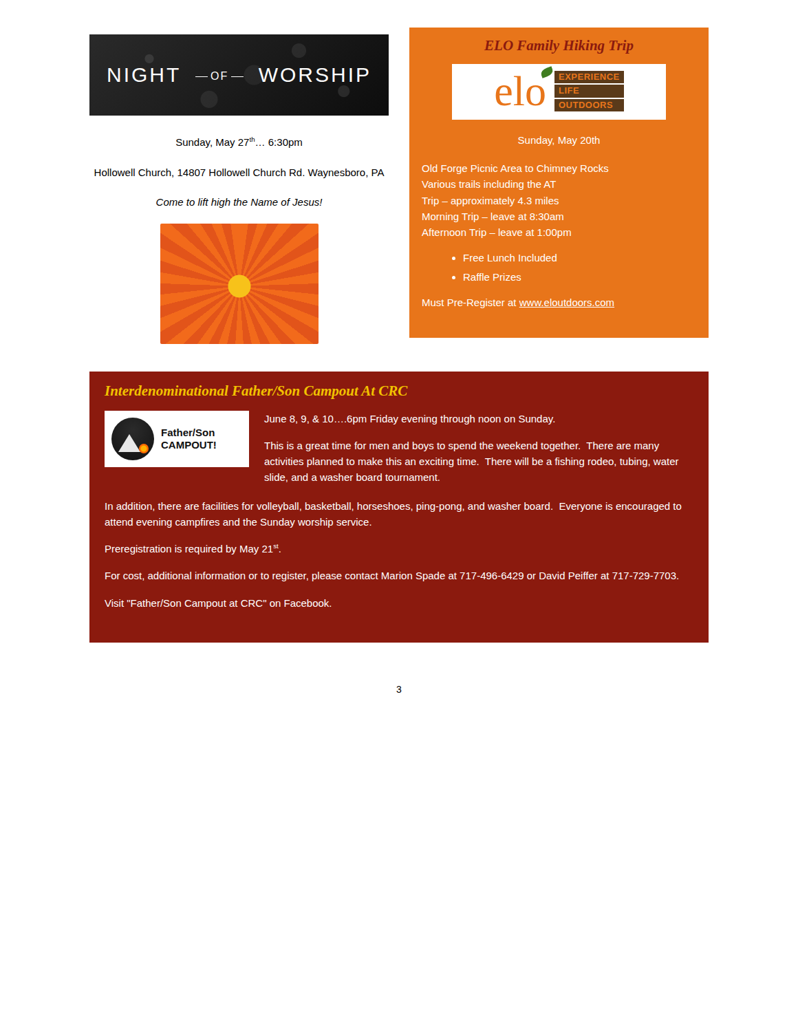NIGHT OF WORSHIP
Sunday, May 27th… 6:30pm
Hollowell Church, 14807 Hollowell Church Rd. Waynesboro, PA
Come to lift high the Name of Jesus!
ELO Family Hiking Trip
elo
EXPERIENCE LIFE OUTDOORS
Sunday, May 20th
Old Forge Picnic Area to Chimney Rocks
Various trails including the AT
Trip – approximately 4.3 miles
Morning Trip – leave at 8:30am
Afternoon Trip – leave at 1:00pm
Free Lunch Included
Raffle Prizes
Must Pre-Register at www.eloutdoors.com
Interdenominational Father/Son Campout At CRC
Father/Son
CAMPOUT!
June 8, 9, & 10….6pm Friday evening through noon on Sunday.
This is a great time for men and boys to spend the weekend together. There are many activities planned to make this an exciting time. There will be a fishing rodeo, tubing, water slide, and a washer board tournament.
In addition, there are facilities for volleyball, basketball, horseshoes, ping-pong, and washer board. Everyone is encouraged to attend evening campfires and the Sunday worship service.
Preregistration is required by May 21st.
For cost, additional information or to register, please contact Marion Spade at 717-496-6429 or David Peiffer at 717-729-7703.
Visit "Father/Son Campout at CRC" on Facebook.
3